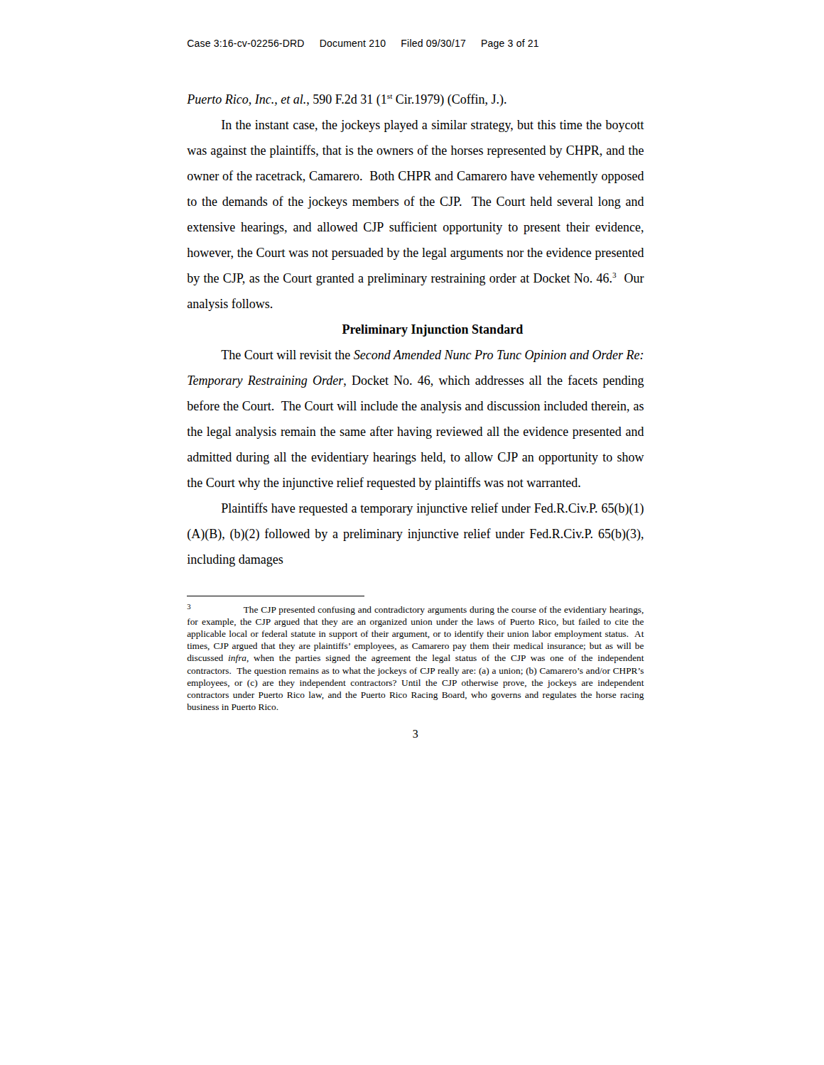Case 3:16-cv-02256-DRD Document 210 Filed 09/30/17 Page 3 of 21
Puerto Rico, Inc., et al., 590 F.2d 31 (1st Cir.1979) (Coffin, J.).
In the instant case, the jockeys played a similar strategy, but this time the boycott was against the plaintiffs, that is the owners of the horses represented by CHPR, and the owner of the racetrack, Camarero. Both CHPR and Camarero have vehemently opposed to the demands of the jockeys members of the CJP. The Court held several long and extensive hearings, and allowed CJP sufficient opportunity to present their evidence, however, the Court was not persuaded by the legal arguments nor the evidence presented by the CJP, as the Court granted a preliminary restraining order at Docket No. 46.3 Our analysis follows.
Preliminary Injunction Standard
The Court will revisit the Second Amended Nunc Pro Tunc Opinion and Order Re: Temporary Restraining Order, Docket No. 46, which addresses all the facets pending before the Court. The Court will include the analysis and discussion included therein, as the legal analysis remain the same after having reviewed all the evidence presented and admitted during all the evidentiary hearings held, to allow CJP an opportunity to show the Court why the injunctive relief requested by plaintiffs was not warranted.
Plaintiffs have requested a temporary injunctive relief under Fed.R.Civ.P. 65(b)(1)(A)(B), (b)(2) followed by a preliminary injunctive relief under Fed.R.Civ.P. 65(b)(3), including damages
3 The CJP presented confusing and contradictory arguments during the course of the evidentiary hearings, for example, the CJP argued that they are an organized union under the laws of Puerto Rico, but failed to cite the applicable local or federal statute in support of their argument, or to identify their union labor employment status. At times, CJP argued that they are plaintiffs’ employees, as Camarero pay them their medical insurance; but as will be discussed infra, when the parties signed the agreement the legal status of the CJP was one of the independent contractors. The question remains as to what the jockeys of CJP really are: (a) a union; (b) Camarero’s and/or CHPR’s employees, or (c) are they independent contractors? Until the CJP otherwise prove, the jockeys are independent contractors under Puerto Rico law, and the Puerto Rico Racing Board, who governs and regulates the horse racing business in Puerto Rico.
3